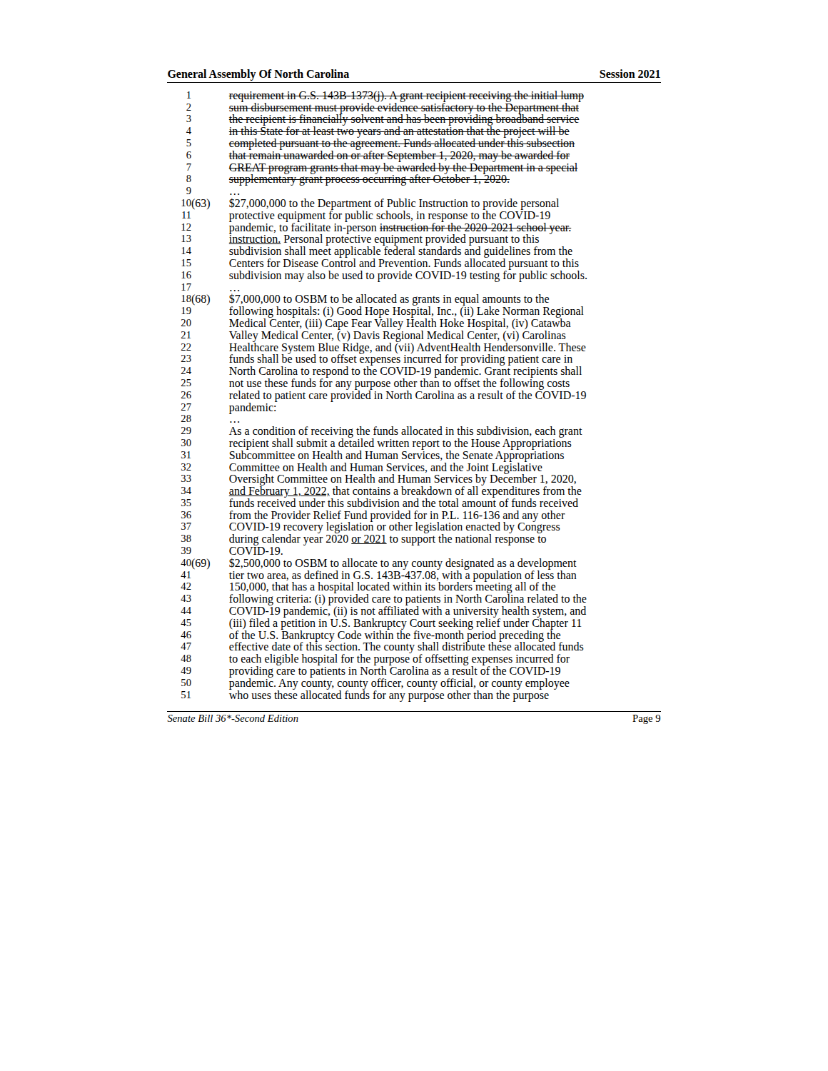General Assembly Of North Carolina Session 2021
| 1 | | requirement in G.S. 143B-1373(j). A grant recipient receiving the initial lump |
| 2 | | sum disbursement must provide evidence satisfactory to the Department that |
| 3 | | the recipient is financially solvent and has been providing broadband service |
| 4 | | in this State for at least two years and an attestation that the project will be |
| 5 | | completed pursuant to the agreement. Funds allocated under this subsection |
| 6 | | that remain unawarded on or after September 1, 2020, may be awarded for |
| 7 | | GREAT program grants that may be awarded by the Department in a special |
| 8 | | supplementary grant process occurring after October 1, 2020. |
| 9 | | … |
| 10 | (63) | $27,000,000 to the Department of Public Instruction to provide personal |
| 11 | | protective equipment for public schools, in response to the COVID-19 |
| 12 | | pandemic, to facilitate in-person instruction for the 2020-2021 school year. |
| 13 | | instruction. Personal protective equipment provided pursuant to this |
| 14 | | subdivision shall meet applicable federal standards and guidelines from the |
| 15 | | Centers for Disease Control and Prevention. Funds allocated pursuant to this |
| 16 | | subdivision may also be used to provide COVID-19 testing for public schools. |
| 17 | | … |
| 18 | (68) | $7,000,000 to OSBM to be allocated as grants in equal amounts to the |
| 19 | | following hospitals: (i) Good Hope Hospital, Inc., (ii) Lake Norman Regional |
| 20 | | Medical Center, (iii) Cape Fear Valley Health Hoke Hospital, (iv) Catawba |
| 21 | | Valley Medical Center, (v) Davis Regional Medical Center, (vi) Carolinas |
| 22 | | Healthcare System Blue Ridge, and (vii) AdventHealth Hendersonville. These |
| 23 | | funds shall be used to offset expenses incurred for providing patient care in |
| 24 | | North Carolina to respond to the COVID-19 pandemic. Grant recipients shall |
| 25 | | not use these funds for any purpose other than to offset the following costs |
| 26 | | related to patient care provided in North Carolina as a result of the COVID-19 |
| 27 | | pandemic: |
| 28 | | … |
| 29 | | As a condition of receiving the funds allocated in this subdivision, each grant |
| 30 | | recipient shall submit a detailed written report to the House Appropriations |
| 31 | | Subcommittee on Health and Human Services, the Senate Appropriations |
| 32 | | Committee on Health and Human Services, and the Joint Legislative |
| 33 | | Oversight Committee on Health and Human Services by December 1, 2020, |
| 34 | | and February 1, 2022, that contains a breakdown of all expenditures from the |
| 35 | | funds received under this subdivision and the total amount of funds received |
| 36 | | from the Provider Relief Fund provided for in P.L. 116-136 and any other |
| 37 | | COVID-19 recovery legislation or other legislation enacted by Congress |
| 38 | | during calendar year 2020 or 2021 to support the national response to |
| 39 | | COVID-19. |
| 40 | (69) | $2,500,000 to OSBM to allocate to any county designated as a development |
| 41 | | tier two area, as defined in G.S. 143B-437.08, with a population of less than |
| 42 | | 150,000, that has a hospital located within its borders meeting all of the |
| 43 | | following criteria: (i) provided care to patients in North Carolina related to the |
| 44 | | COVID-19 pandemic, (ii) is not affiliated with a university health system, and |
| 45 | | (iii) filed a petition in U.S. Bankruptcy Court seeking relief under Chapter 11 |
| 46 | | of the U.S. Bankruptcy Code within the five-month period preceding the |
| 47 | | effective date of this section. The county shall distribute these allocated funds |
| 48 | | to each eligible hospital for the purpose of offsetting expenses incurred for |
| 49 | | providing care to patients in North Carolina as a result of the COVID-19 |
| 50 | | pandemic. Any county, county officer, county official, or county employee |
| 51 | | who uses these allocated funds for any purpose other than the purpose |
Senate Bill 36*-Second Edition Page 9